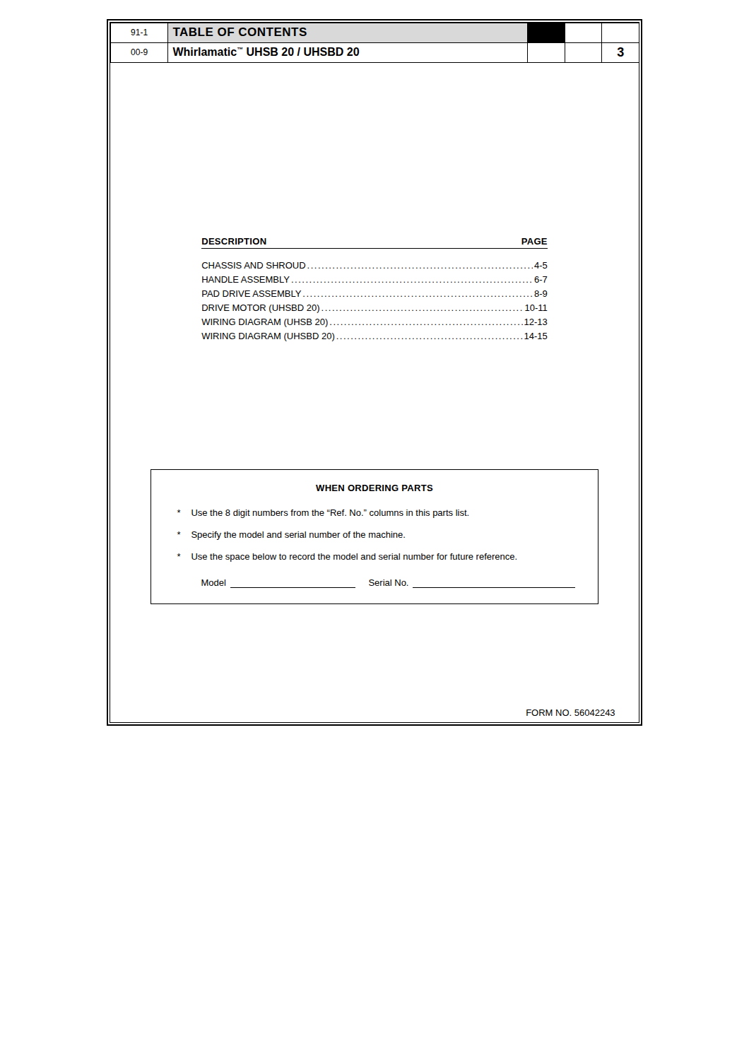91-1
TABLE OF CONTENTS
00-9
Whirlamatic™ UHSB 20 / UHSBD 20
3
DESCRIPTION PAGE
CHASSIS AND SHROUD ................................................................................................................. 4-5
HANDLE ASSEMBLY ................................................................................................................. 6-7
PAD DRIVE ASSEMBLY ................................................................................................................. 8-9
DRIVE MOTOR (UHSBD 20) ................................................................................................................. 10-11
WIRING DIAGRAM (UHSB 20) ................................................................................................................. 12-13
WIRING DIAGRAM (UHSBD 20) ................................................................................................................. 14-15
WHEN ORDERING PARTS
*
Use the 8 digit numbers from the “Ref. No.” columns in this parts list.
*
Specify the model and serial number of the machine.
*
Use the space below to record the model and serial number for future reference.
Model
Serial No.
FORM NO. 56042243